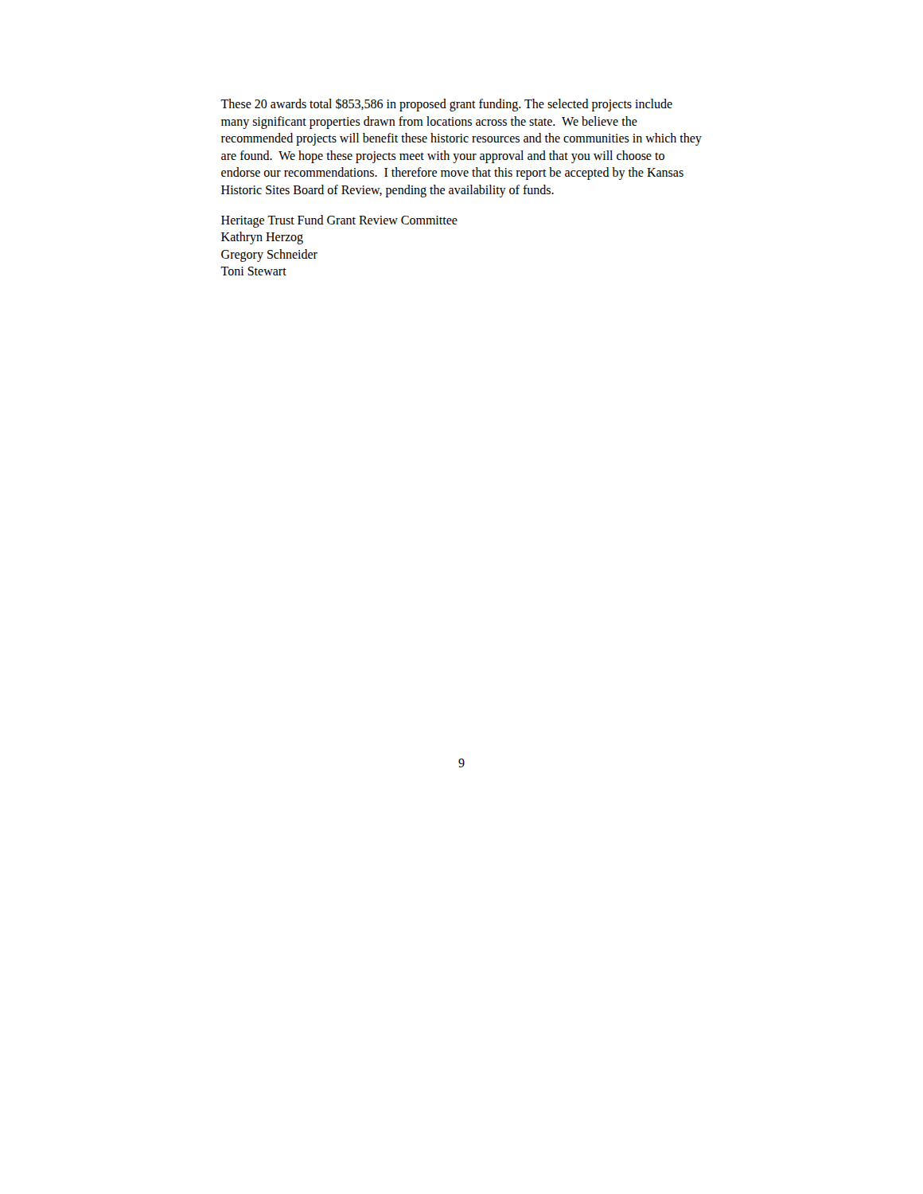These 20 awards total $853,586 in proposed grant funding. The selected projects include many significant properties drawn from locations across the state. We believe the recommended projects will benefit these historic resources and the communities in which they are found. We hope these projects meet with your approval and that you will choose to endorse our recommendations. I therefore move that this report be accepted by the Kansas Historic Sites Board of Review, pending the availability of funds.
Heritage Trust Fund Grant Review Committee
Kathryn Herzog
Gregory Schneider
Toni Stewart
9